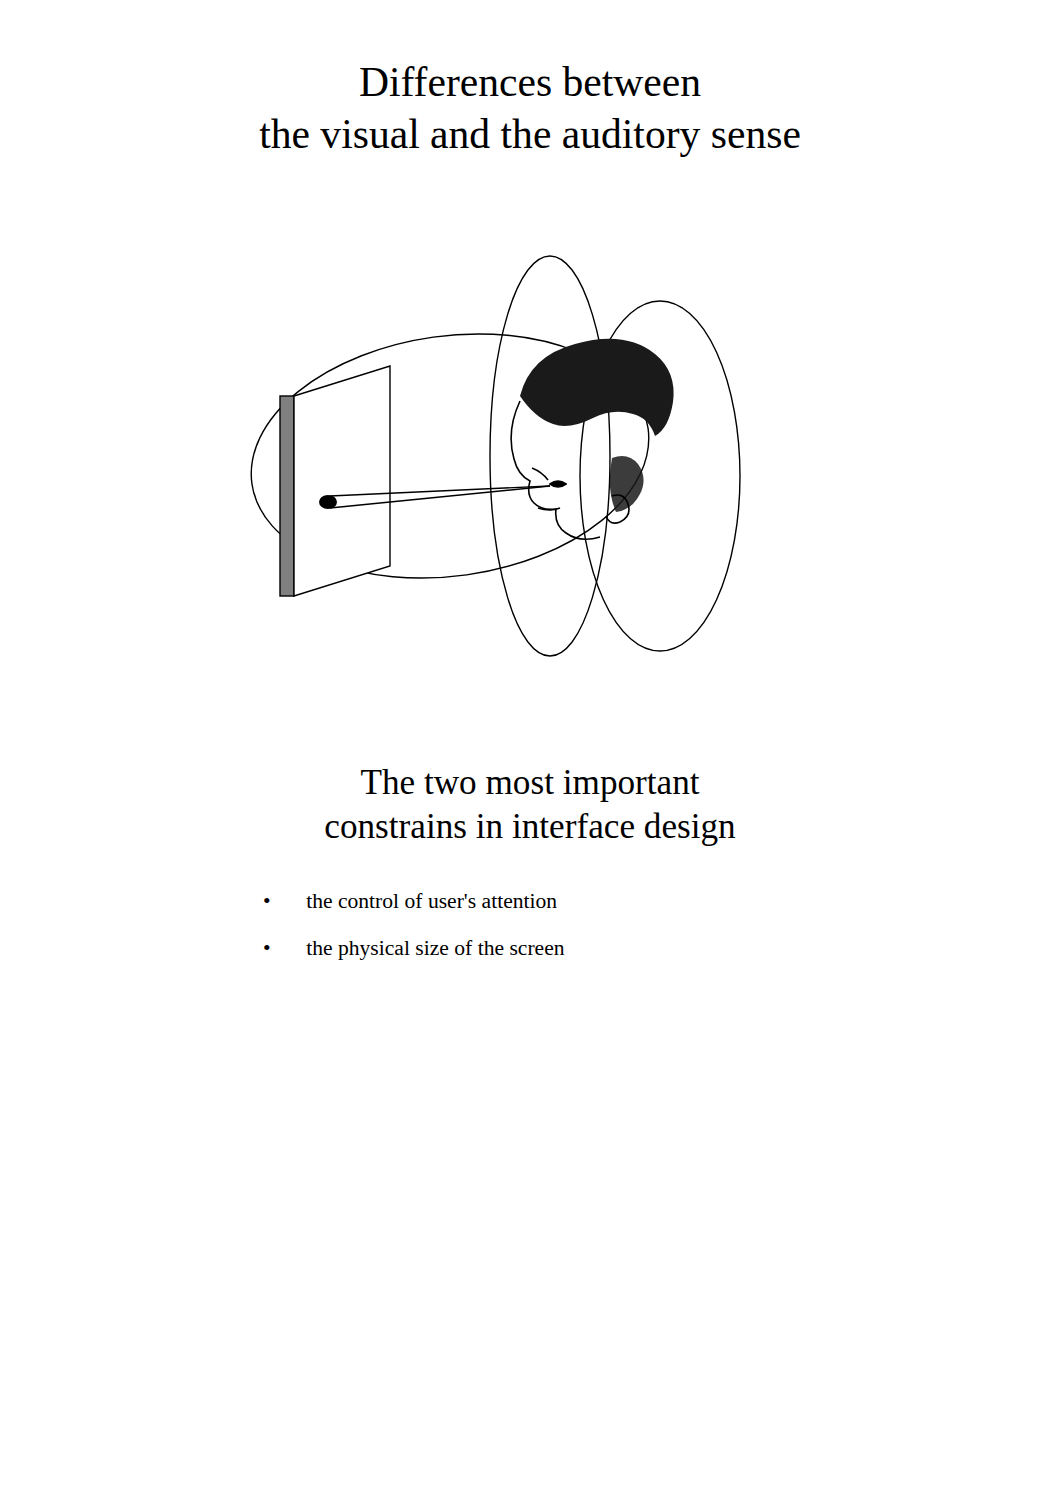Differences between
the visual and the auditory sense
Diagram comparing visual and auditory fields A head in profile faces a screen to the left. A narrow cone of vision extends from the eye to a small point on the screen, while two large ellipses surround the head representing the omnidirectional auditory field.
The two most important
constrains in interface design
the control of user's attention
the physical size of the screen